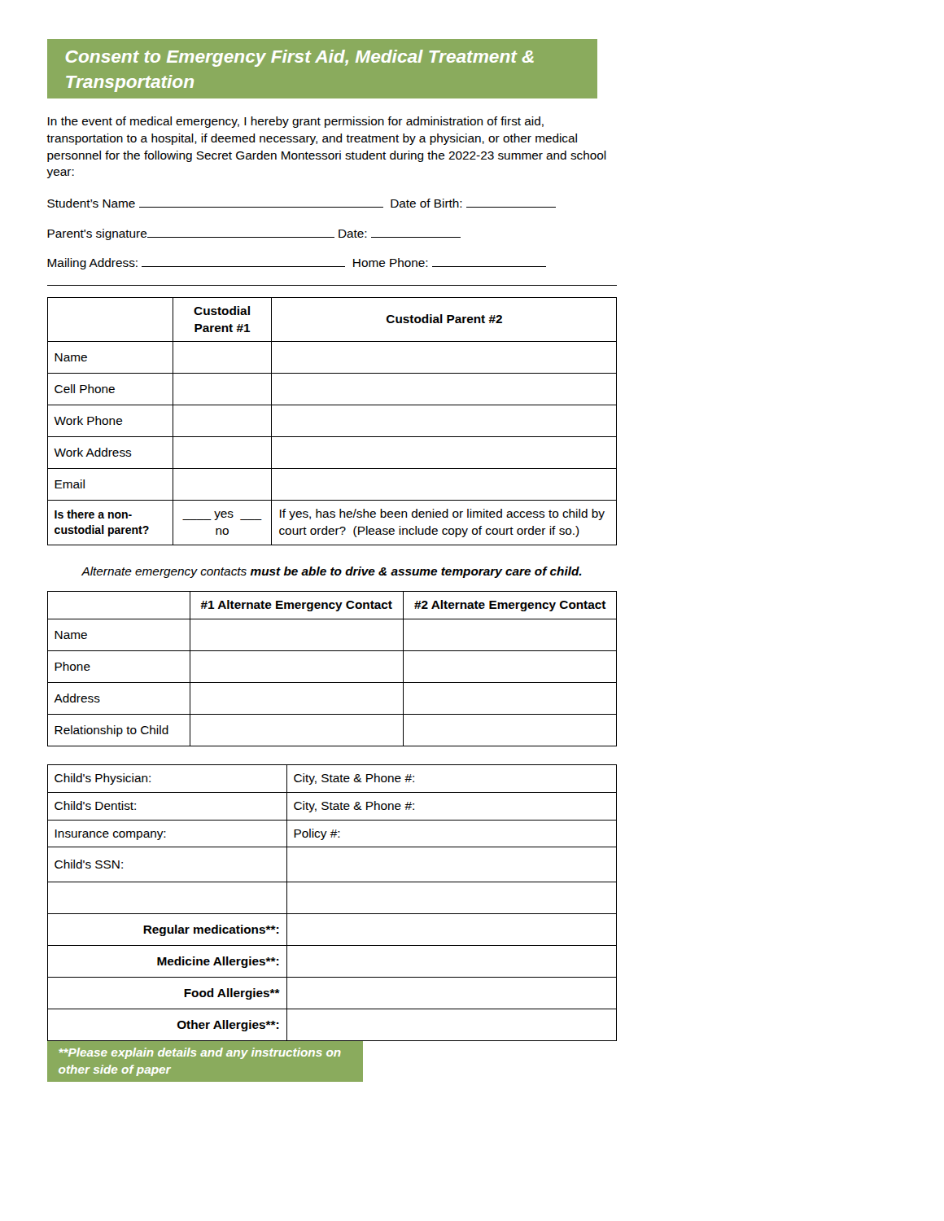Consent to Emergency First Aid, Medical Treatment & Transportation
In the event of medical emergency, I hereby grant permission for administration of first aid, transportation to a hospital, if deemed necessary, and treatment by a physician, or other medical personnel for the following Secret Garden Montessori student during the 2022-23 summer and school year:
Student’s Name Date of Birth:
Parent's signature Date:
Mailing Address: Home Phone:
| | Custodial Parent #1 | Custodial Parent #2 |
| Name | | |
| Cell Phone | | |
| Work Phone | | |
| Work Address | | |
| Email | | |
| Is there a non-custodial parent? | ____ yes ___ no | If yes, has he/she been denied or limited access to child by court order? (Please include copy of court order if so.) |
Alternate emergency contacts must be able to drive & assume temporary care of child.
| | #1 Alternate Emergency Contact | #2 Alternate Emergency Contact |
| Name | | |
| Phone | | |
| Address | | |
| Relationship to Child | | |
| Child's Physician: | City, State & Phone #: |
| Child's Dentist: | City, State & Phone #: |
| Insurance company: | Policy #: |
| Child's SSN: | |
| Regular medications**: | |
| Medicine Allergies**: | |
| Food Allergies** | |
| Other Allergies**: | |
**Please explain details and any instructions on other side of paper